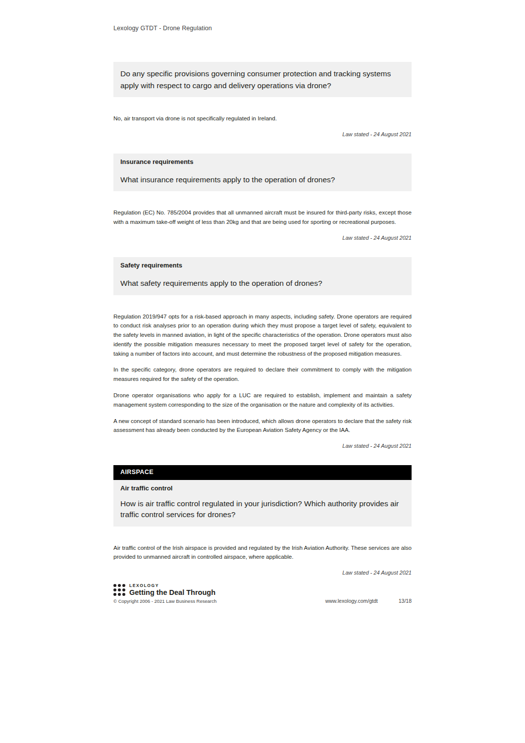Lexology GTDT - Drone Regulation
Do any specific provisions governing consumer protection and tracking systems apply with respect to cargo and delivery operations via drone?
No, air transport via drone is not specifically regulated in Ireland.
Law stated - 24 August 2021
Insurance requirements
What insurance requirements apply to the operation of drones?
Regulation (EC) No. 785/2004 provides that all unmanned aircraft must be insured for third-party risks, except those with a maximum take-off weight of less than 20kg and that are being used for sporting or recreational purposes.
Law stated - 24 August 2021
Safety requirements
What safety requirements apply to the operation of drones?
Regulation 2019/947 opts for a risk-based approach in many aspects, including safety. Drone operators are required to conduct risk analyses prior to an operation during which they must propose a target level of safety, equivalent to the safety levels in manned aviation, in light of the specific characteristics of the operation. Drone operators must also identify the possible mitigation measures necessary to meet the proposed target level of safety for the operation, taking a number of factors into account, and must determine the robustness of the proposed mitigation measures.
In the specific category, drone operators are required to declare their commitment to comply with the mitigation measures required for the safety of the operation.
Drone operator organisations who apply for a LUC are required to establish, implement and maintain a safety management system corresponding to the size of the organisation or the nature and complexity of its activities.
A new concept of standard scenario has been introduced, which allows drone operators to declare that the safety risk assessment has already been conducted by the European Aviation Safety Agency or the IAA.
Law stated - 24 August 2021
AIRSPACE
Air traffic control
How is air traffic control regulated in your jurisdiction? Which authority provides air traffic control services for drones?
Air traffic control of the Irish airspace is provided and regulated by the Irish Aviation Authority. These services are also provided to unmanned aircraft in controlled airspace, where applicable.
Law stated - 24 August 2021
LEXOLOGY
Getting the Deal Through
© Copyright 2006 - 2021 Law Business Research
www.lexology.com/gtdt13/18